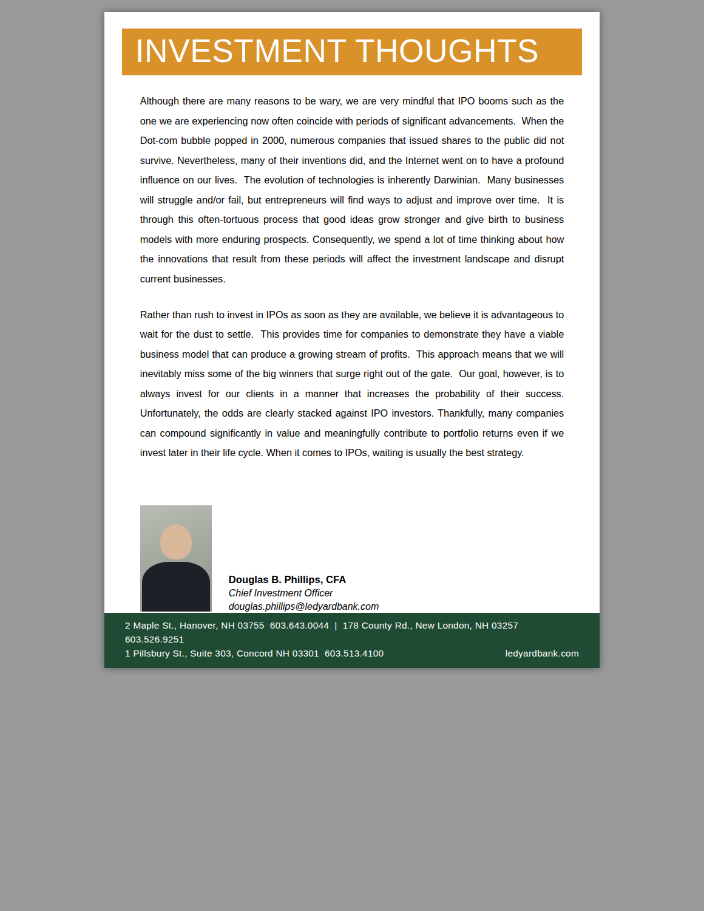INVESTMENT THOUGHTS
Although there are many reasons to be wary, we are very mindful that IPO booms such as the one we are experiencing now often coincide with periods of significant advancements. When the Dot-com bubble popped in 2000, numerous companies that issued shares to the public did not survive. Nevertheless, many of their inventions did, and the Internet went on to have a profound influence on our lives. The evolution of technologies is inherently Darwinian. Many businesses will struggle and/or fail, but entrepreneurs will find ways to adjust and improve over time. It is through this often-tortuous process that good ideas grow stronger and give birth to business models with more enduring prospects. Consequently, we spend a lot of time thinking about how the innovations that result from these periods will affect the investment landscape and disrupt current businesses.
Rather than rush to invest in IPOs as soon as they are available, we believe it is advantageous to wait for the dust to settle. This provides time for companies to demonstrate they have a viable business model that can produce a growing stream of profits. This approach means that we will inevitably miss some of the big winners that surge right out of the gate. Our goal, however, is to always invest for our clients in a manner that increases the probability of their success. Unfortunately, the odds are clearly stacked against IPO investors. Thankfully, many companies can compound significantly in value and meaningfully contribute to portfolio returns even if we invest later in their life cycle. When it comes to IPOs, waiting is usually the best strategy.
Douglas B. Phillips, CFA
Chief Investment Officer
douglas.phillips@ledyardbank.com
2 Maple St., Hanover, NH 03755 603.643.0044 | 178 County Rd., New London, NH 03257 603.526.9251 1 Pillsbury St., Suite 303, Concord NH 03301 603.513.4100 ledyardbank.com